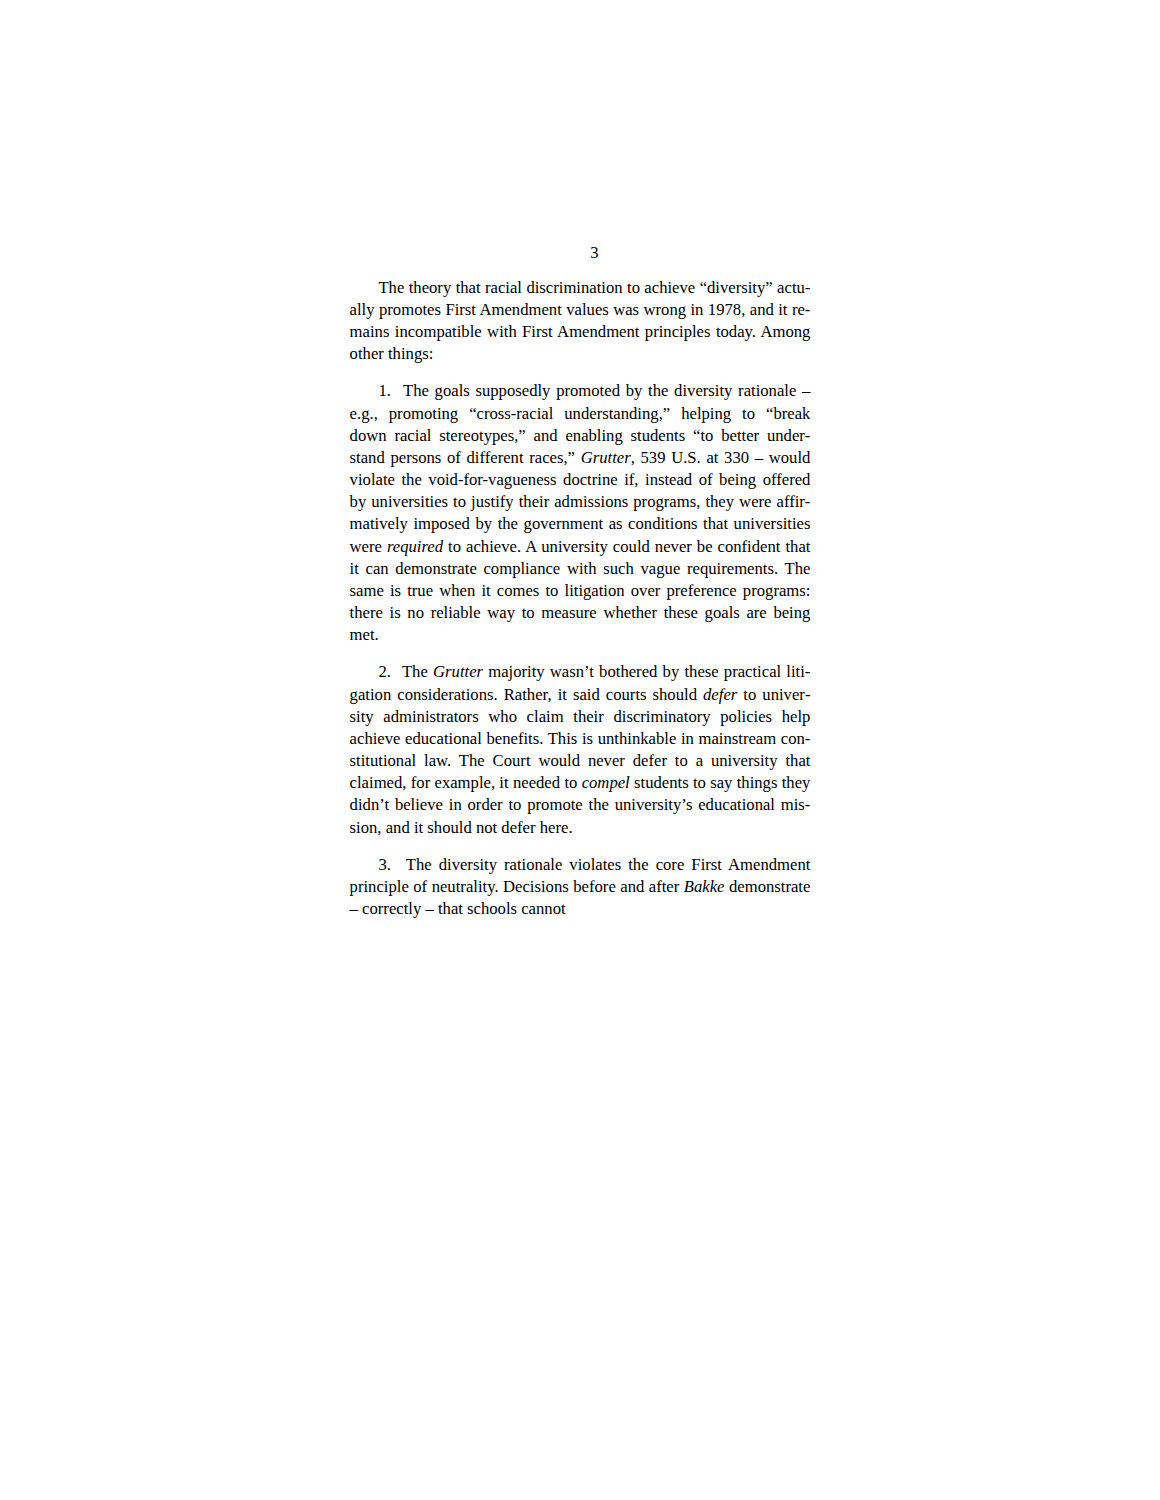3
The theory that racial discrimination to achieve “diversity” actually promotes First Amendment values was wrong in 1978, and it remains incompatible with First Amendment principles today. Among other things:
1. The goals supposedly promoted by the diversity rationale – e.g., promoting “cross-racial understanding,” helping to “break down racial stereotypes,” and enabling students “to better understand persons of different races,” Grutter, 539 U.S. at 330 – would violate the void-for-vagueness doctrine if, instead of being offered by universities to justify their admissions programs, they were affirmatively imposed by the government as conditions that universities were required to achieve. A university could never be confident that it can demonstrate compliance with such vague requirements. The same is true when it comes to litigation over preference programs: there is no reliable way to measure whether these goals are being met.
2. The Grutter majority wasn’t bothered by these practical litigation considerations. Rather, it said courts should defer to university administrators who claim their discriminatory policies help achieve educational benefits. This is unthinkable in mainstream constitutional law. The Court would never defer to a university that claimed, for example, it needed to compel students to say things they didn’t believe in order to promote the university’s educational mission, and it should not defer here.
3. The diversity rationale violates the core First Amendment principle of neutrality. Decisions before and after Bakke demonstrate – correctly – that schools cannot